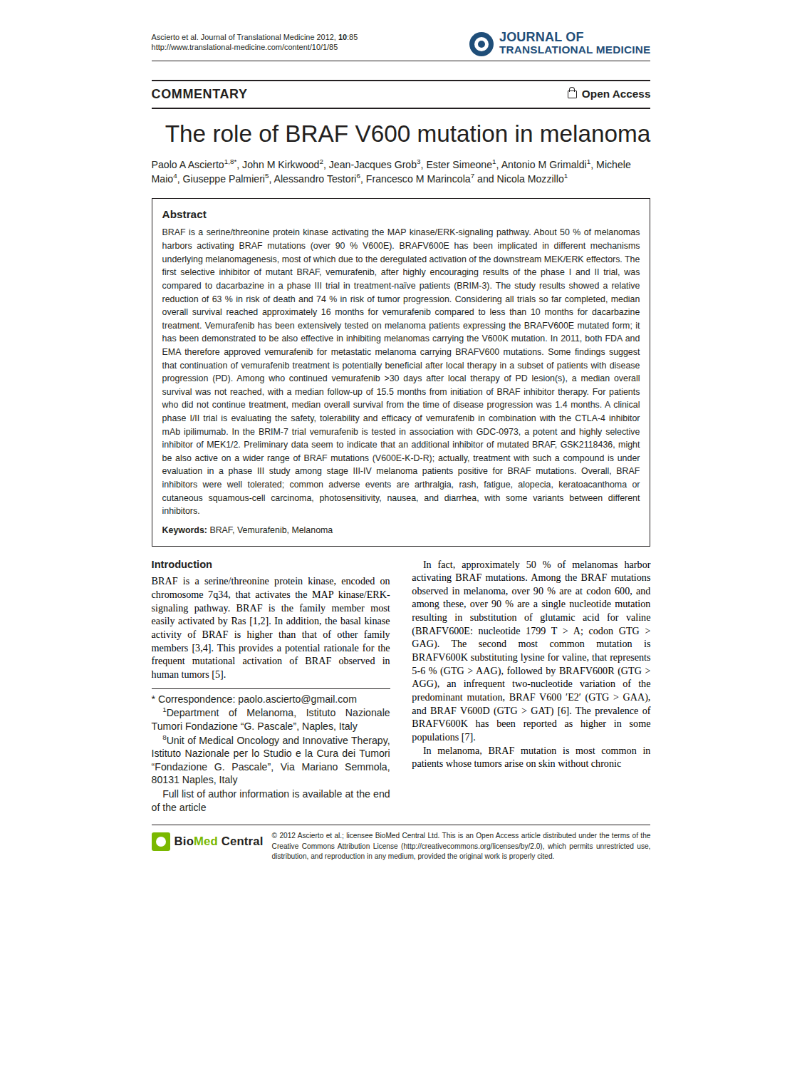Ascierto et al. Journal of Translational Medicine 2012, 10:85
http://www.translational-medicine.com/content/10/1/85
Journal ofTranslational Medicine
COMMENTARY
Open Access
The role of BRAF V600 mutation in melanoma
Paolo A Ascierto1,8*, John M Kirkwood2, Jean-Jacques Grob3, Ester Simeone1, Antonio M Grimaldi1, Michele Maio4, Giuseppe Palmieri5, Alessandro Testori6, Francesco M Marincola7 and Nicola Mozzillo1
Abstract
BRAF is a serine/threonine protein kinase activating the MAP kinase/ERK-signaling pathway. About 50 % of melanomas harbors activating BRAF mutations (over 90 % V600E). BRAFV600E has been implicated in different mechanisms underlying melanomagenesis, most of which due to the deregulated activation of the downstream MEK/ERK effectors. The first selective inhibitor of mutant BRAF, vemurafenib, after highly encouraging results of the phase I and II trial, was compared to dacarbazine in a phase III trial in treatment-naïve patients (BRIM-3). The study results showed a relative reduction of 63 % in risk of death and 74 % in risk of tumor progression. Considering all trials so far completed, median overall survival reached approximately 16 months for vemurafenib compared to less than 10 months for dacarbazine treatment. Vemurafenib has been extensively tested on melanoma patients expressing the BRAFV600E mutated form; it has been demonstrated to be also effective in inhibiting melanomas carrying the V600K mutation. In 2011, both FDA and EMA therefore approved vemurafenib for metastatic melanoma carrying BRAFV600 mutations. Some findings suggest that continuation of vemurafenib treatment is potentially beneficial after local therapy in a subset of patients with disease progression (PD). Among who continued vemurafenib >30 days after local therapy of PD lesion(s), a median overall survival was not reached, with a median follow-up of 15.5 months from initiation of BRAF inhibitor therapy. For patients who did not continue treatment, median overall survival from the time of disease progression was 1.4 months. A clinical phase I/II trial is evaluating the safety, tolerability and efficacy of vemurafenib in combination with the CTLA-4 inhibitor mAb ipilimumab. In the BRIM-7 trial vemurafenib is tested in association with GDC-0973, a potent and highly selective inhibitor of MEK1/2. Preliminary data seem to indicate that an additional inhibitor of mutated BRAF, GSK2118436, might be also active on a wider range of BRAF mutations (V600E-K-D-R); actually, treatment with such a compound is under evaluation in a phase III study among stage III-IV melanoma patients positive for BRAF mutations. Overall, BRAF inhibitors were well tolerated; common adverse events are arthralgia, rash, fatigue, alopecia, keratoacanthoma or cutaneous squamous-cell carcinoma, photosensitivity, nausea, and diarrhea, with some variants between different inhibitors.
Keywords: BRAF, Vemurafenib, Melanoma
Introduction
BRAF is a serine/threonine protein kinase, encoded on chromosome 7q34, that activates the MAP kinase/ERK-signaling pathway. BRAF is the family member most easily activated by Ras [1,2]. In addition, the basal kinase activity of BRAF is higher than that of other family members [3,4]. This provides a potential rationale for the frequent mutational activation of BRAF observed in human tumors [5].
* Correspondence: paolo.ascierto@gmail.com
1Department of Melanoma, Istituto Nazionale Tumori Fondazione “G. Pascale”, Naples, Italy
8Unit of Medical Oncology and Innovative Therapy, Istituto Nazionale per lo Studio e la Cura dei Tumori “Fondazione G. Pascale”, Via Mariano Semmola, 80131 Naples, Italy
Full list of author information is available at the end of the article
In fact, approximately 50 % of melanomas harbor activating BRAF mutations. Among the BRAF mutations observed in melanoma, over 90 % are at codon 600, and among these, over 90 % are a single nucleotide mutation resulting in substitution of glutamic acid for valine (BRAFV600E: nucleotide 1799 T > A; codon GTG > GAG). The second most common mutation is BRAFV600K substituting lysine for valine, that represents 5-6 % (GTG > AAG), followed by BRAFV600R (GTG > AGG), an infrequent two-nucleotide variation of the predominant mutation, BRAF V600 ′E2′ (GTG > GAA), and BRAF V600D (GTG > GAT) [6]. The prevalence of BRAFV600K has been reported as higher in some populations [7].
In melanoma, BRAF mutation is most common in patients whose tumors arise on skin without chronic
BioMed Central
© 2012 Ascierto et al.; licensee BioMed Central Ltd. This is an Open Access article distributed under the terms of the Creative Commons Attribution License (http://creativecommons.org/licenses/by/2.0), which permits unrestricted use, distribution, and reproduction in any medium, provided the original work is properly cited.